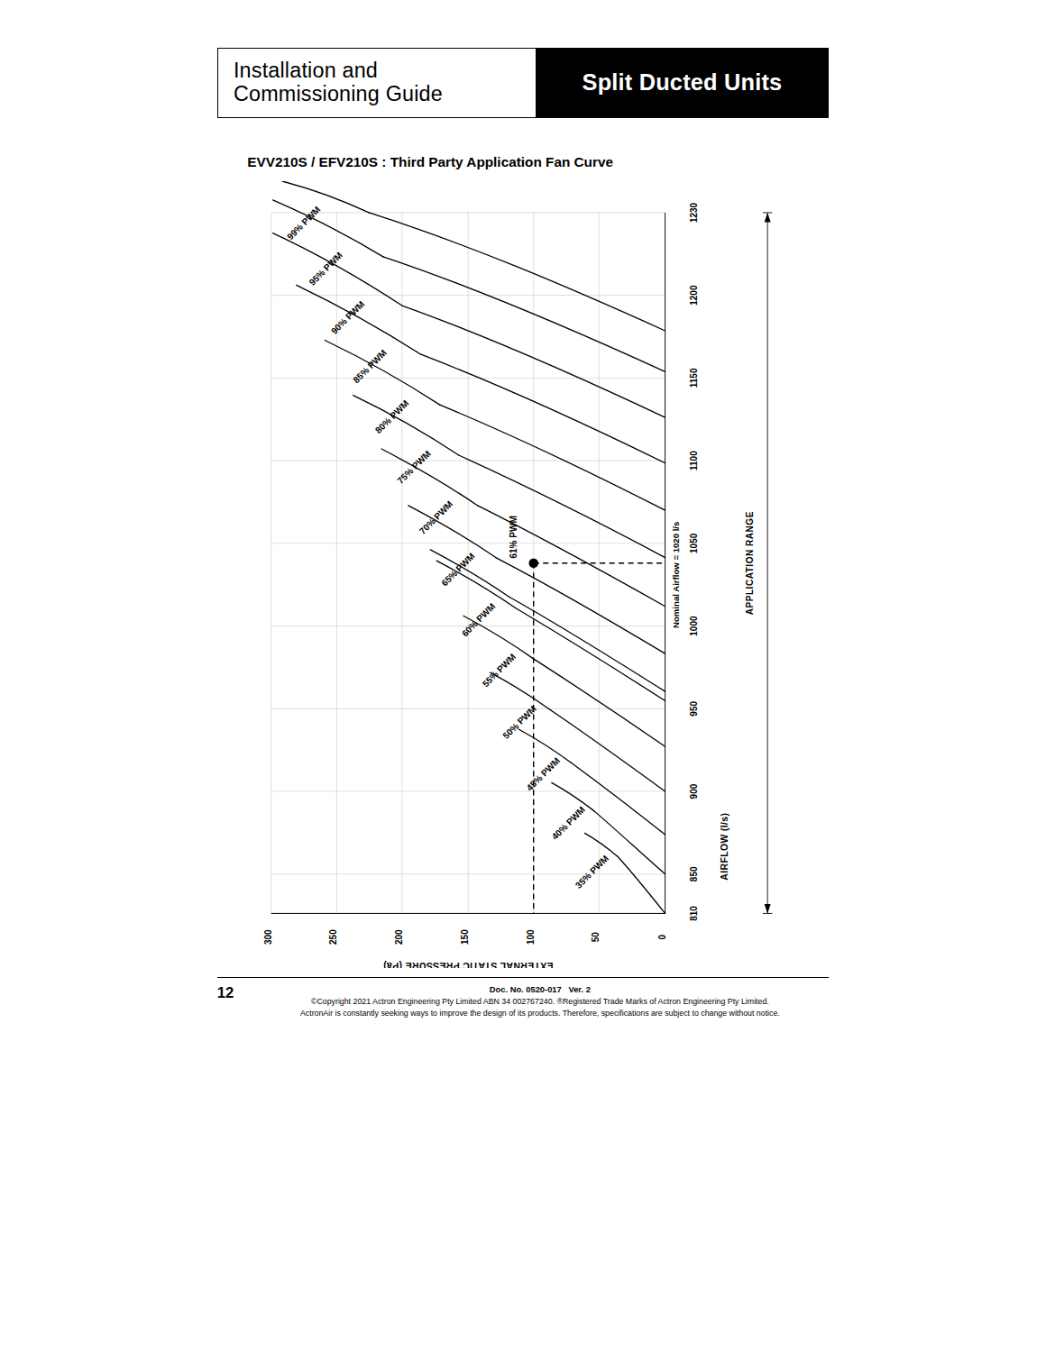Installation and Commissioning Guide
Split Ducted Units
EVV210S / EFV210S : Third Party Application Fan Curve
Chart is drawn rotated: airflow axis runs vertically down the right side, external static pressure axis runs horizontally along the bottom. Internal coordinate system: x = pressure (0..300 Pa), y = airflow (810..1230 l/s) 1230 1200 1150 1100 1050 1000 950 900 850 810 300 250 200 150 100 50 0 EXTERNAL STATIC PRESSURE (Pa) AIRFLOW (l/s) Nominal Airflow = 1020 l/s APPLICATION RANGE 35% PWM 40% PWM 45% PWM 50% PWM 55% PWM 60% PWM 65% PWM 70% PWM 75% PWM 80% PWM 85% PWM 90% PWM 95% PWM 99% PWM 61% PWM
12
Doc. No. 0520-017 Ver. 2
©Copyright 2021 Actron Engineering Pty Limited ABN 34 002767240. ®Registered Trade Marks of Actron Engineering Pty Limited.
ActronAir is constantly seeking ways to improve the design of its products. Therefore, specifications are subject to change without notice.